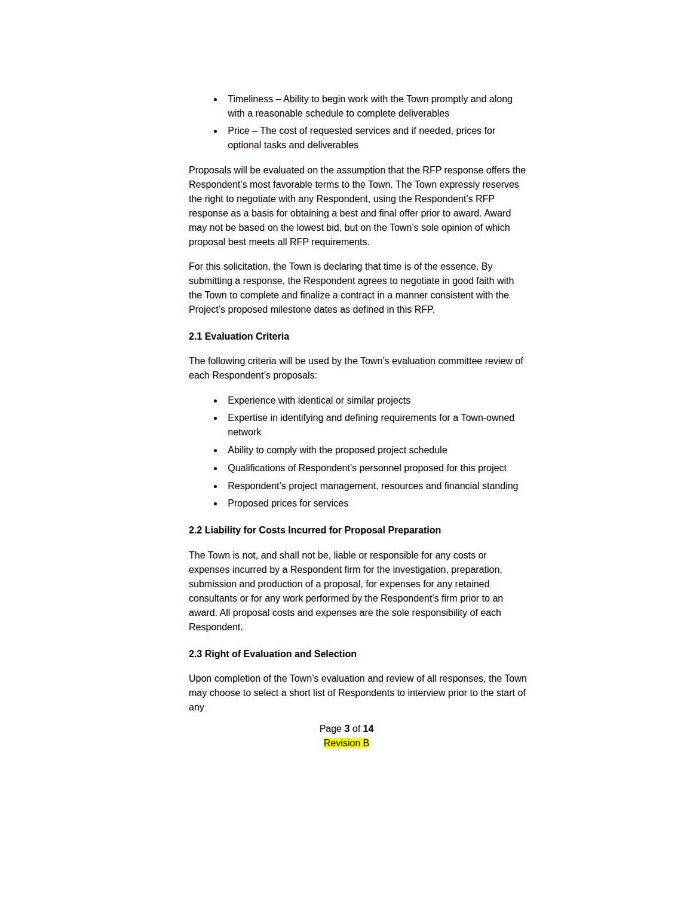Timeliness – Ability to begin work with the Town promptly and along with a reasonable schedule to complete deliverables
Price – The cost of requested services and if needed, prices for optional tasks and deliverables
Proposals will be evaluated on the assumption that the RFP response offers the Respondent’s most favorable terms to the Town. The Town expressly reserves the right to negotiate with any Respondent, using the Respondent’s RFP response as a basis for obtaining a best and final offer prior to award. Award may not be based on the lowest bid, but on the Town’s sole opinion of which proposal best meets all RFP requirements.
For this solicitation, the Town is declaring that time is of the essence. By submitting a response, the Respondent agrees to negotiate in good faith with the Town to complete and finalize a contract in a manner consistent with the Project’s proposed milestone dates as defined in this RFP.
2.1 Evaluation Criteria
The following criteria will be used by the Town’s evaluation committee review of each Respondent’s proposals:
Experience with identical or similar projects
Expertise in identifying and defining requirements for a Town-owned network
Ability to comply with the proposed project schedule
Qualifications of Respondent’s personnel proposed for this project
Respondent’s project management, resources and financial standing
Proposed prices for services
2.2 Liability for Costs Incurred for Proposal Preparation
The Town is not, and shall not be, liable or responsible for any costs or expenses incurred by a Respondent firm for the investigation, preparation, submission and production of a proposal, for expenses for any retained consultants or for any work performed by the Respondent’s firm prior to an award. All proposal costs and expenses are the sole responsibility of each Respondent.
2.3 Right of Evaluation and Selection
Upon completion of the Town’s evaluation and review of all responses, the Town may choose to select a short list of Respondents to interview prior to the start of any
Page 3 of 14
Revision B